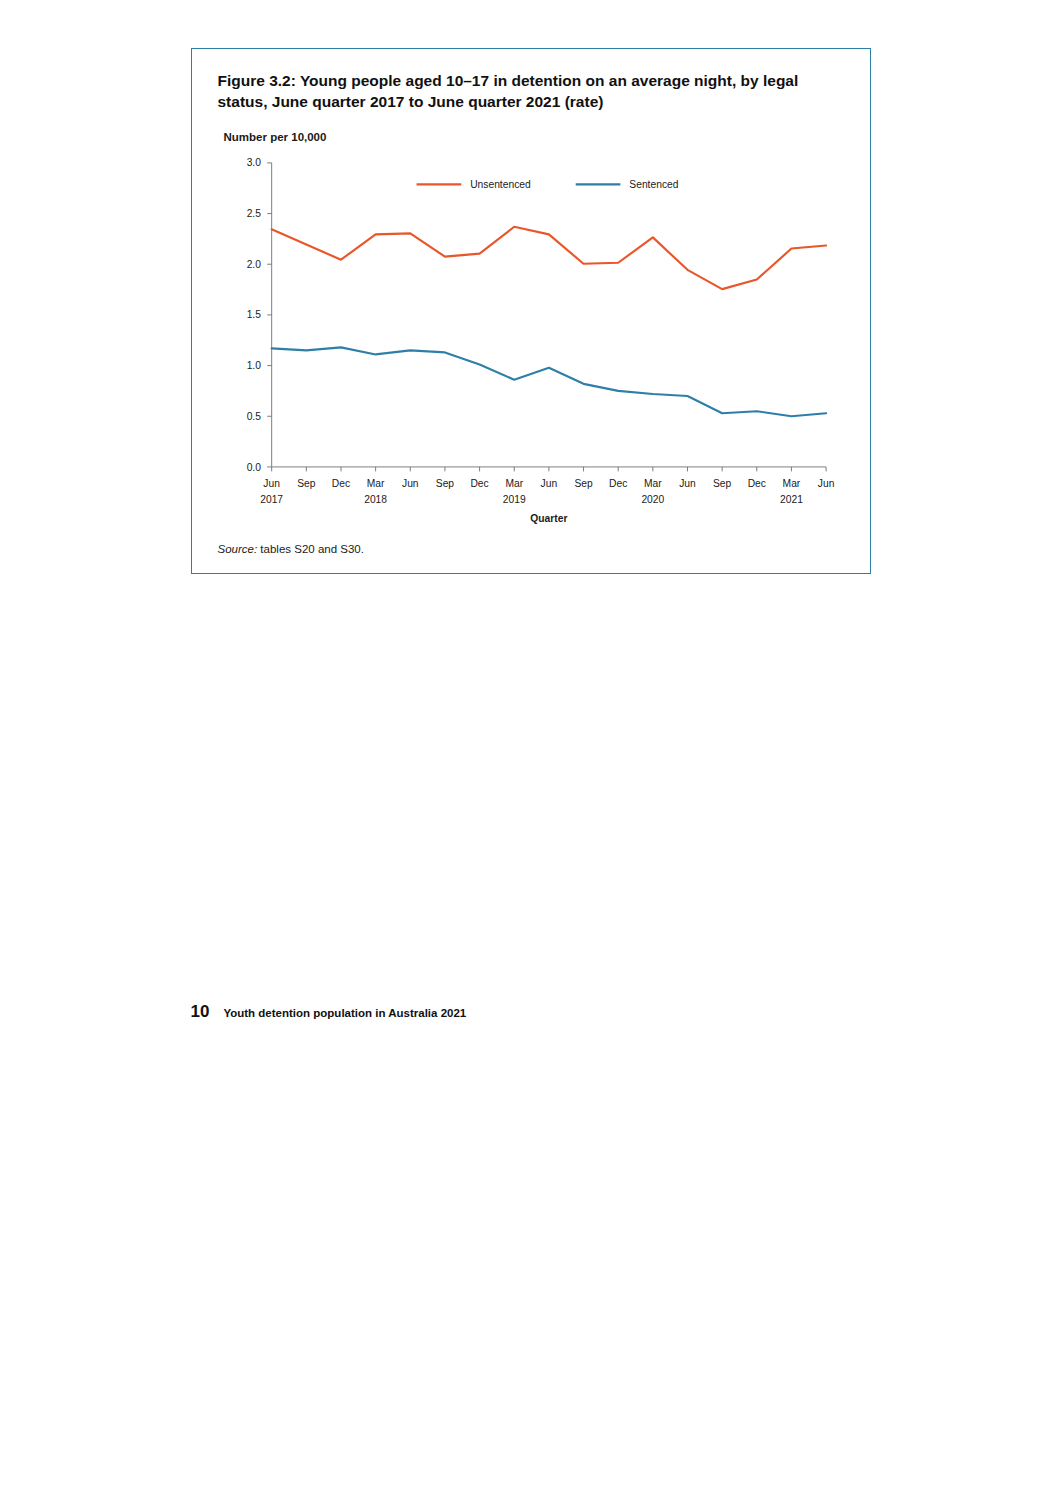Figure 3.2: Young people aged 10–17 in detention on an average night, by legal status, June quarter 2017 to June quarter 2021 (rate)
Number per 10,000
Line chart of young people aged 10 to 17 in detention on an average night by legal status, rate per 10,000, June quarter 2017 to June quarter 2021 Two lines: unsentenced (orange) fluctuates between about 1.8 and 2.4 per 10,000; sentenced (blue) declines from about 1.2 to about 0.5 per 10,000. 0.0 0.5 1.0 1.5 2.0 2.5 3.0 Jun Sep Dec Mar Jun Sep Dec Mar Jun Sep Dec Mar Jun Sep Dec Mar Jun 2017 2018 2019 2020 2021 Quarter Unsentenced Sentenced
Source: tables S20 and S30.
Rate per 10,000 young people aged 10–17 in detention on an average night, by legal status
| Quarter | Unsentenced | Sentenced |
| --- | --- | --- |
| Jun 2017 | 2.35 | 1.17 |
| Sep 2017 | 2.20 | 1.15 |
| Dec 2017 | 2.05 | 1.18 |
| Mar 2018 | 2.30 | 1.11 |
| Jun 2018 | 2.31 | 1.15 |
| Sep 2018 | 2.08 | 1.13 |
| Dec 2018 | 2.11 | 1.01 |
| Mar 2019 | 2.37 | 0.86 |
| Jun 2019 | 2.30 | 0.98 |
| Sep 2019 | 2.01 | 0.82 |
| Dec 2019 | 2.02 | 0.75 |
| Mar 2020 | 2.27 | 0.72 |
| Jun 2020 | 1.95 | 0.70 |
| Sep 2020 | 1.76 | 0.53 |
| Dec 2020 | 1.85 | 0.55 |
| Mar 2021 | 2.16 | 0.50 |
| Jun 2021 | 2.19 | 0.53 |
10 Youth detention population in Australia 2021